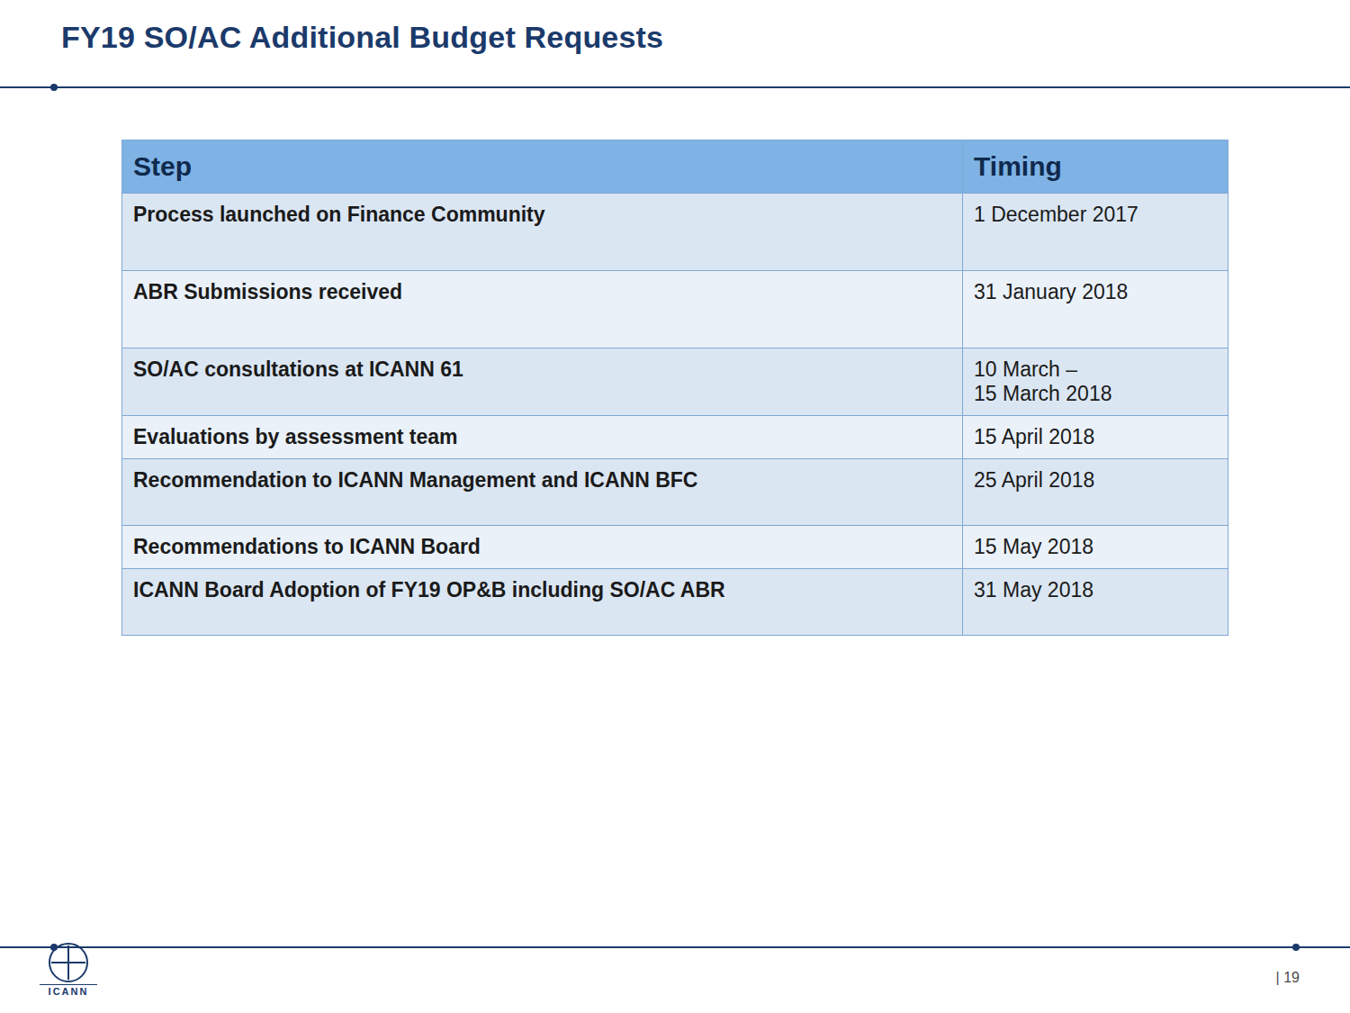FY19 SO/AC Additional Budget Requests
| Step | Timing |
| --- | --- |
| Process launched on Finance Community | 1 December 2017 |
| ABR Submissions received | 31 January 2018 |
| SO/AC consultations at ICANN 61 | 10 March – 15 March 2018 |
| Evaluations by assessment team | 15 April 2018 |
| Recommendation to ICANN Management and ICANN BFC | 25 April 2018 |
| Recommendations to ICANN Board | 15 May 2018 |
| ICANN Board Adoption of FY19 OP&B including SO/AC ABR | 31 May 2018 |
ICANN
| 19